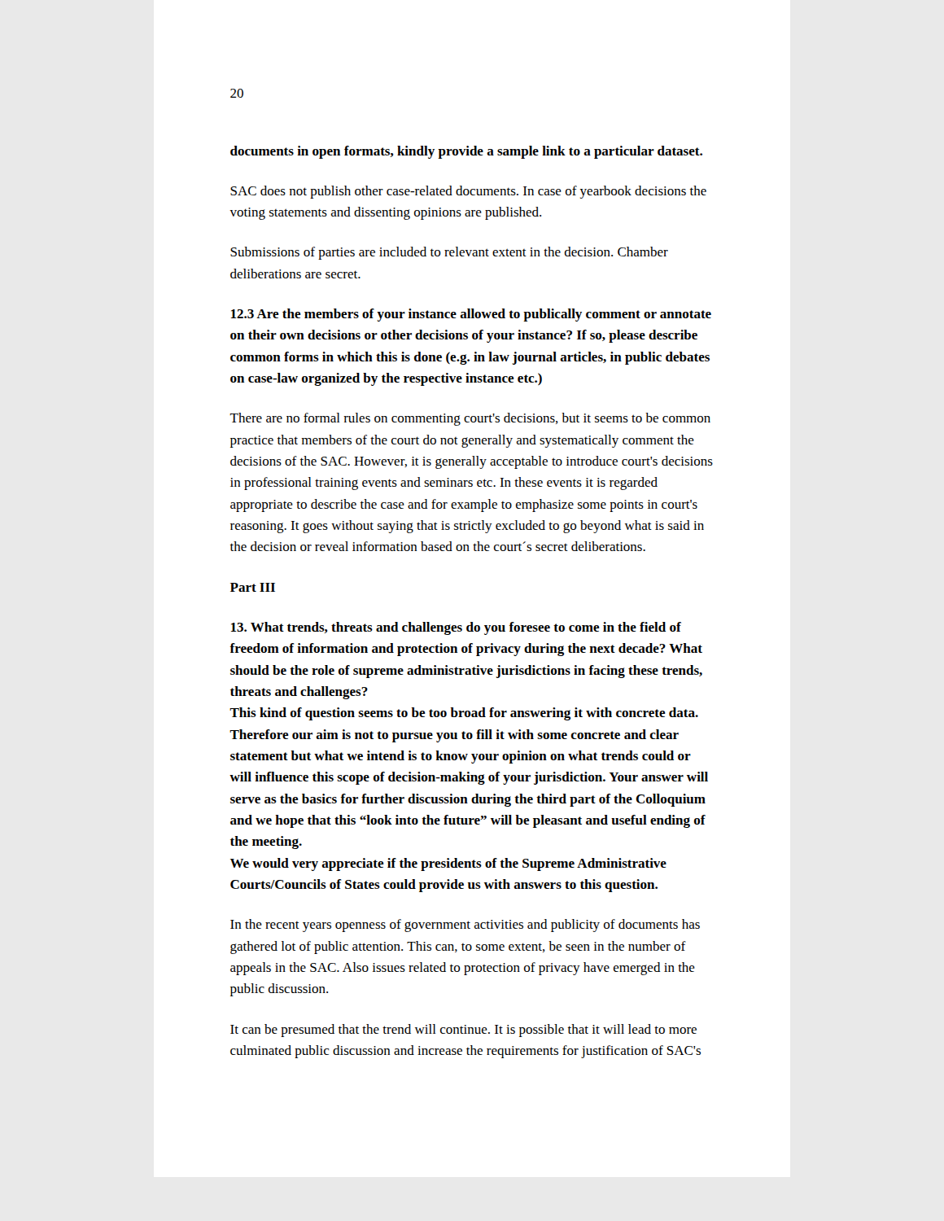20
documents in open formats, kindly provide a sample link to a particular dataset.
SAC does not publish other case-related documents. In case of yearbook decisions the voting statements and dissenting opinions are published.
Submissions of parties are included to relevant extent in the decision. Chamber deliberations are secret.
12.3 Are the members of your instance allowed to publically comment or annotate on their own decisions or other decisions of your instance? If so, please describe common forms in which this is done (e.g. in law journal articles, in public debates on case-law organized by the respective instance etc.)
There are no formal rules on commenting court's decisions, but it seems to be common practice that members of the court do not generally and systematically comment the decisions of the SAC. However, it is generally acceptable to introduce court's decisions in professional training events and seminars etc. In these events it is regarded appropriate to describe the case and for example to emphasize some points in court's reasoning. It goes without saying that is strictly excluded to go beyond what is said in the decision or reveal information based on the court´s secret deliberations.
Part III
13. What trends, threats and challenges do you foresee to come in the field of freedom of information and protection of privacy during the next decade? What should be the role of supreme administrative jurisdictions in facing these trends, threats and challenges?
This kind of question seems to be too broad for answering it with concrete data. Therefore our aim is not to pursue you to fill it with some concrete and clear statement but what we intend is to know your opinion on what trends could or will influence this scope of decision-making of your jurisdiction. Your answer will serve as the basics for further discussion during the third part of the Colloquium and we hope that this “look into the future” will be pleasant and useful ending of the meeting.
We would very appreciate if the presidents of the Supreme Administrative Courts/Councils of States could provide us with answers to this question.
In the recent years openness of government activities and publicity of documents has gathered lot of public attention. This can, to some extent, be seen in the number of appeals in the SAC. Also issues related to protection of privacy have emerged in the public discussion.
It can be presumed that the trend will continue. It is possible that it will lead to more culminated public discussion and increase the requirements for justification of SAC's